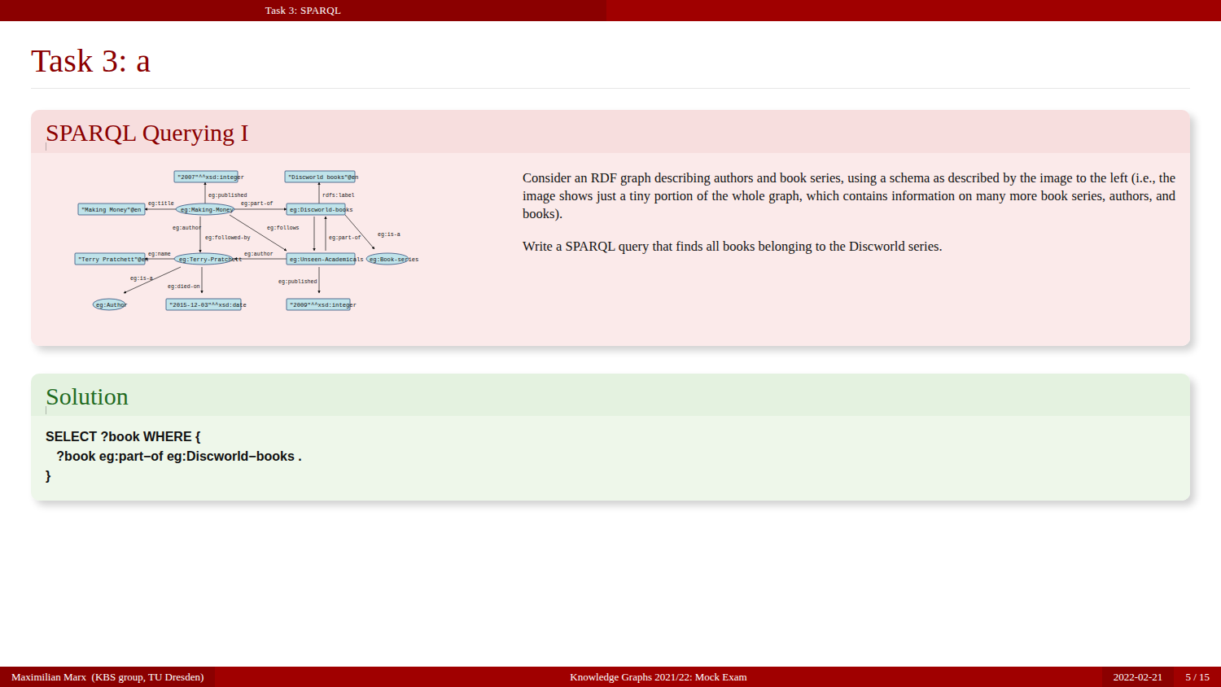Task 3: SPARQL
Task 3: a
SPARQL Querying I
eg:Making-Money -> "2007"^^xsd:integer (eg:published) eg:published eg:title eg:part-of eg:author eg:followed-by rdfs:label eg:is-a eg:follows eg:part-of eg:author eg:published eg:name eg:is-a eg:died-on "2007"^^xsd:integer "Discworld books"@en "Making Money"@en eg:Making-Money eg:Discworld-books "Terry Pratchett"@en eg:Terry-Pratchett eg:Unseen-Academicals eg:Book-series eg:Author "2015-12-03"^^xsd:date "2009"^^xsd:integer
Consider an RDF graph describing authors and book series, using a schema as described by the image to the left (i.e., the image shows just a tiny portion of the whole graph, which contains information on many more book series, authors, and books).
Write a SPARQL query that finds all books belonging to the Discworld series.
Solution
SELECT ?book WHERE {
   ?book eg:part−of eg:Discworld−books .
}
Maximilian Marx (KBS group, TU Dresden)
Knowledge Graphs 2021/22: Mock Exam
2022-02-21
5 / 15